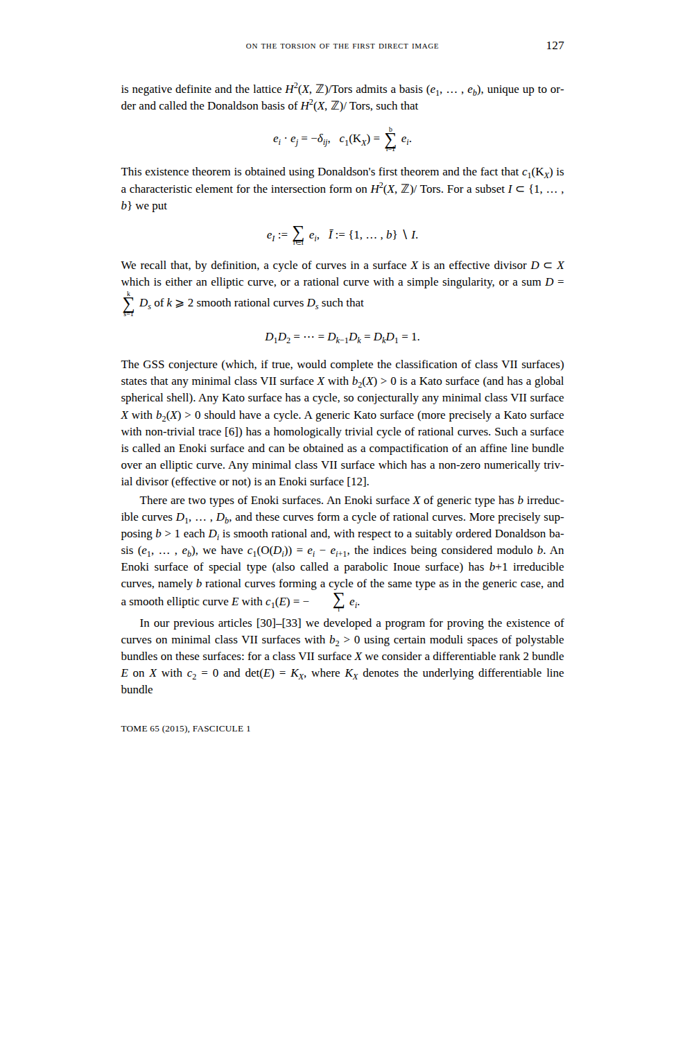on the torsion of the first direct image 127
is negative definite and the lattice H2(X, ℤ)/Tors admits a basis (e1, … , eb), unique up to order and called the Donaldson basis of H2(X, ℤ)/ Tors, such that
ei · ej = −δij, c1(KX) = b∑i=1 ei.
This existence theorem is obtained using Donaldson's first theorem and the fact that c1(KX) is a characteristic element for the intersection form on H2(X, ℤ)/ Tors. For a subset I ⊂ {1, … , b} we put
eI := ∑i∈I ei, Ī := {1, … , b} ∖ I.
We recall that, by definition, a cycle of curves in a surface X is an effective divisor D ⊂ X which is either an elliptic curve, or a rational curve with a simple singularity, or a sum D = k∑s=1 Ds of k ⩾ 2 smooth rational curves Ds such that
D1D2 = ⋯ = Dk−1Dk = DkD1 = 1.
The GSS conjecture (which, if true, would complete the classification of class VII surfaces) states that any minimal class VII surface X with b2(X) > 0 is a Kato surface (and has a global spherical shell). Any Kato surface has a cycle, so conjecturally any minimal class VII surface X with b2(X) > 0 should have a cycle. A generic Kato surface (more precisely a Kato surface with non-trivial trace [6]) has a homologically trivial cycle of rational curves. Such a surface is called an Enoki surface and can be obtained as a compactification of an affine line bundle over an elliptic curve. Any minimal class VII surface which has a non-zero numerically trivial divisor (effective or not) is an Enoki surface [12].
There are two types of Enoki surfaces. An Enoki surface X of generic type has b irreducible curves D1, … , Db, and these curves form a cycle of rational curves. More precisely supposing b > 1 each Di is smooth rational and, with respect to a suitably ordered Donaldson basis (e1, … , eb), we have c1(O(Di)) = ei − ei+1, the indices being considered modulo b. An Enoki surface of special type (also called a parabolic Inoue surface) has b+1 irreducible curves, namely b rational curves forming a cycle of the same type as in the generic case, and a smooth elliptic curve E with c1(E) = − ∑i ei.
In our previous articles [30]–[33] we developed a program for proving the existence of curves on minimal class VII surfaces with b2 > 0 using certain moduli spaces of polystable bundles on these surfaces: for a class VII surface X we consider a differentiable rank 2 bundle E on X with c2 = 0 and det(E) = KX, where KX denotes the underlying differentiable line bundle
Tome 65 (2015), fascicule 1